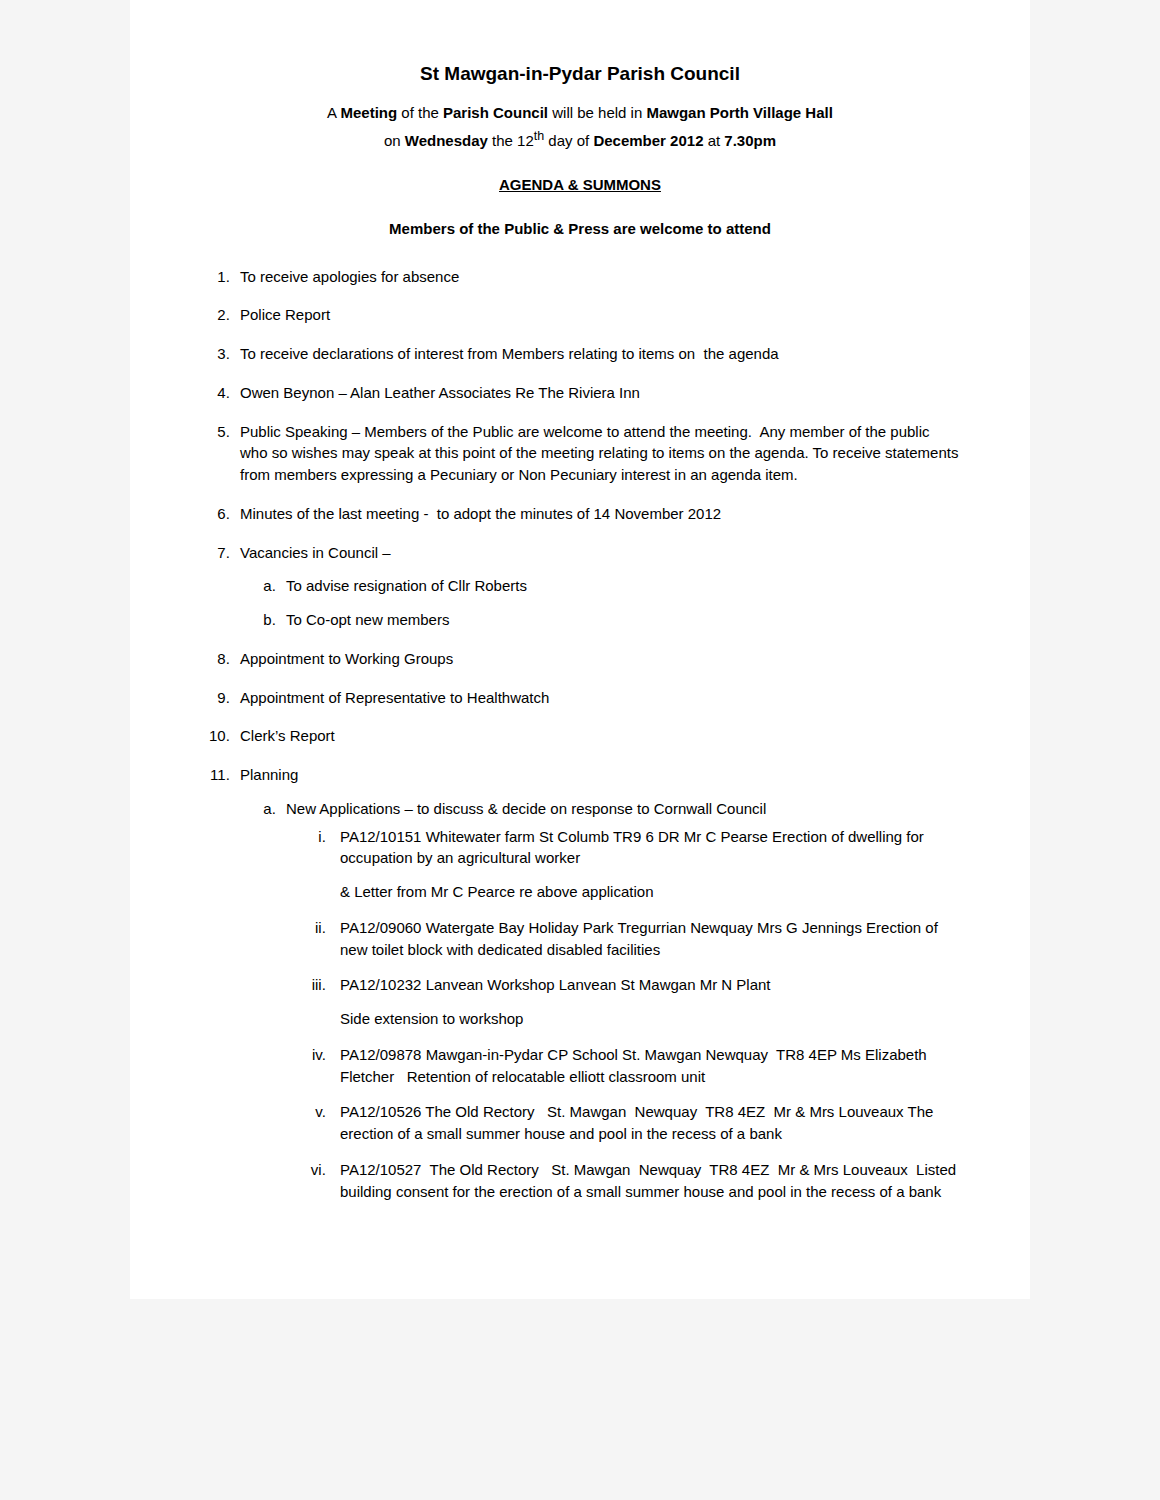St Mawgan-in-Pydar Parish Council
A Meeting of the Parish Council will be held in Mawgan Porth Village Hall
on Wednesday the 12th day of December 2012 at 7.30pm
AGENDA & SUMMONS
Members of the Public & Press are welcome to attend
To receive apologies for absence
Police Report
To receive declarations of interest from Members relating to items on the agenda
Owen Beynon – Alan Leather Associates Re The Riviera Inn
Public Speaking – Members of the Public are welcome to attend the meeting. Any member of the public who so wishes may speak at this point of the meeting relating to items on the agenda. To receive statements from members expressing a Pecuniary or Non Pecuniary interest in an agenda item.
Minutes of the last meeting - to adopt the minutes of 14 November 2012
Vacancies in Council –
To advise resignation of Cllr Roberts
To Co-opt new members
Appointment to Working Groups
Appointment of Representative to Healthwatch
Clerk’s Report
Planning
New Applications – to discuss & decide on response to Cornwall Council
PA12/10151 Whitewater farm St Columb TR9 6 DR Mr C Pearse Erection of dwelling for occupation by an agricultural worker
& Letter from Mr C Pearce re above application
PA12/09060 Watergate Bay Holiday Park Tregurrian Newquay Mrs G Jennings Erection of new toilet block with dedicated disabled facilities
PA12/10232 Lanvean Workshop Lanvean St Mawgan Mr N Plant
Side extension to workshop
PA12/09878 Mawgan-in-Pydar CP School St. Mawgan Newquay TR8 4EP Ms Elizabeth Fletcher Retention of relocatable elliott classroom unit
PA12/10526 The Old Rectory St. Mawgan Newquay TR8 4EZ Mr & Mrs Louveaux The erection of a small summer house and pool in the recess of a bank
PA12/10527 The Old Rectory St. Mawgan Newquay TR8 4EZ Mr & Mrs Louveaux Listed building consent for the erection of a small summer house and pool in the recess of a bank